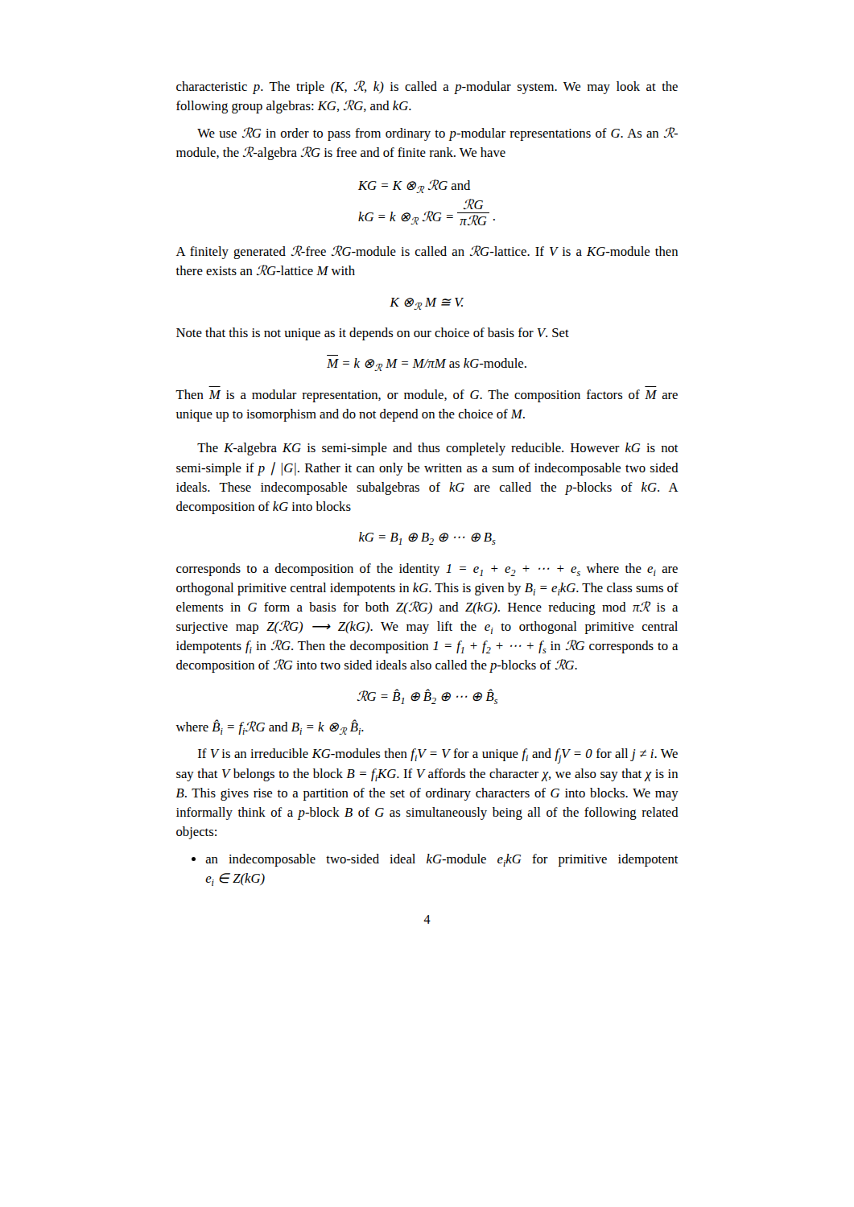characteristic p. The triple (K, ℛ, k) is called a p-modular system. We may look at the following group algebras: KG, ℛG, and kG.
We use ℛG in order to pass from ordinary to p-modular representations of G. As an ℛ-module, the ℛ-algebra ℛG is free and of finite rank. We have
KG = K ⊗ℛ ℛG and
kG = k ⊗ℛ ℛG = ℛG πℛG .
A finitely generated ℛ-free ℛG-module is called an ℛG-lattice. If V is a KG-module then there exists an ℛG-lattice M with
K ⊗ℛ M ≅ V.
Note that this is not unique as it depends on our choice of basis for V. Set
M = k ⊗ℛ M = M/πM as kG-module.
Then M is a modular representation, or module, of G. The composition factors of M are unique up to isomorphism and do not depend on the choice of M.
The K-algebra KG is semi-simple and thus completely reducible. However kG is not semi-simple if p ∣ |G|. Rather it can only be written as a sum of indecomposable two sided ideals. These indecomposable subalgebras of kG are called the p-blocks of kG. A decomposition of kG into blocks
kG = B1 ⊕ B2 ⊕ ⋯ ⊕ Bs
corresponds to a decomposition of the identity 1 = e1 + e2 + ⋯ + es where the ei are orthogonal primitive central idempotents in kG. This is given by Bi = eikG. The class sums of elements in G form a basis for both Z(ℛG) and Z(kG). Hence reducing mod πℛ is a surjective map Z(ℛG) ⟶ Z(kG). We may lift the ei to orthogonal primitive central idempotents fi in ℛG. Then the decomposition 1 = f1 + f2 + ⋯ + fs in ℛG corresponds to a decomposition of ℛG into two sided ideals also called the p-blocks of ℛG.
ℛG = B̂1 ⊕ B̂2 ⊕ ⋯ ⊕ B̂s
where B̂i = fiℛG and Bi = k ⊗ℛ B̂i.
If V is an irreducible KG-modules then fiV = V for a unique fi and fjV = 0 for all j ≠ i. We say that V belongs to the block B = fiKG. If V affords the character χ, we also say that χ is in B. This gives rise to a partition of the set of ordinary characters of G into blocks. We may informally think of a p-block B of G as simultaneously being all of the following related objects:
an indecomposable two-sided ideal kG-module eikG for primitive idempotent ei ∈ Z(kG)
4